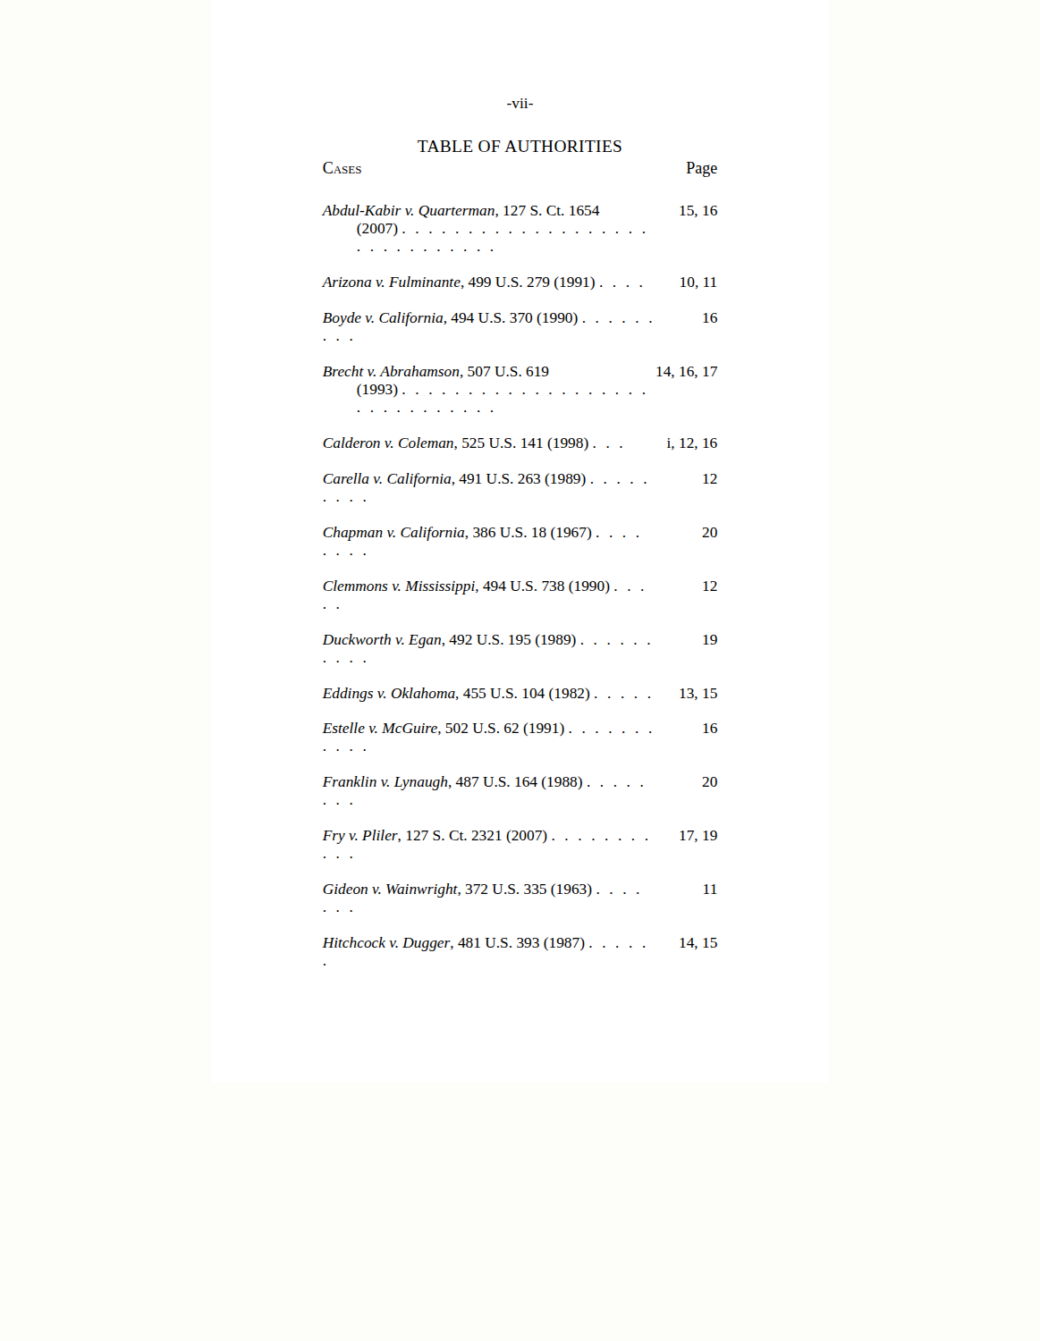-vii-
TABLE OF AUTHORITIES
Cases Page
| Abdul-Kabir v. Quarterman , 127 S. Ct. 1654 (2007) . . . . . . . . . . . . . . . . . . . . . . . . . . . . . . | 15, 16 |
| Arizona v. Fulminante , 499 U.S. 279 (1991) . . . . | 10, 11 |
| Boyde v. California , 494 U.S. 370 (1990) . . . . . . . . . | 16 |
| Brecht v. Abrahamson , 507 U.S. 619 (1993) . . . . . . . . . . . . . . . . . . . . . . . . . . . . . . | 14, 16, 17 |
| Calderon v. Coleman , 525 U.S. 141 (1998) . . . | i, 12, 16 |
| Carella v. California , 491 U.S. 263 (1989) . . . . . . . . . | 12 |
| Chapman v. California , 386 U.S. 18 (1967) . . . . . . . . | 20 |
| Clemmons v. Mississippi , 494 U.S. 738 (1990) . . . . . | 12 |
| Duckworth v. Egan , 492 U.S. 195 (1989) . . . . . . . . . . | 19 |
| Eddings v. Oklahoma , 455 U.S. 104 (1982) . . . . . | 13, 15 |
| Estelle v. McGuire , 502 U.S. 62 (1991) . . . . . . . . . . . | 16 |
| Franklin v. Lynaugh , 487 U.S. 164 (1988) . . . . . . . . | 20 |
| Fry v. Pliler , 127 S. Ct. 2321 (2007) . . . . . . . . . . . | 17, 19 |
| Gideon v. Wainwright , 372 U.S. 335 (1963) . . . . . . . | 11 |
| Hitchcock v. Dugger , 481 U.S. 393 (1987) . . . . . . | 14, 15 |